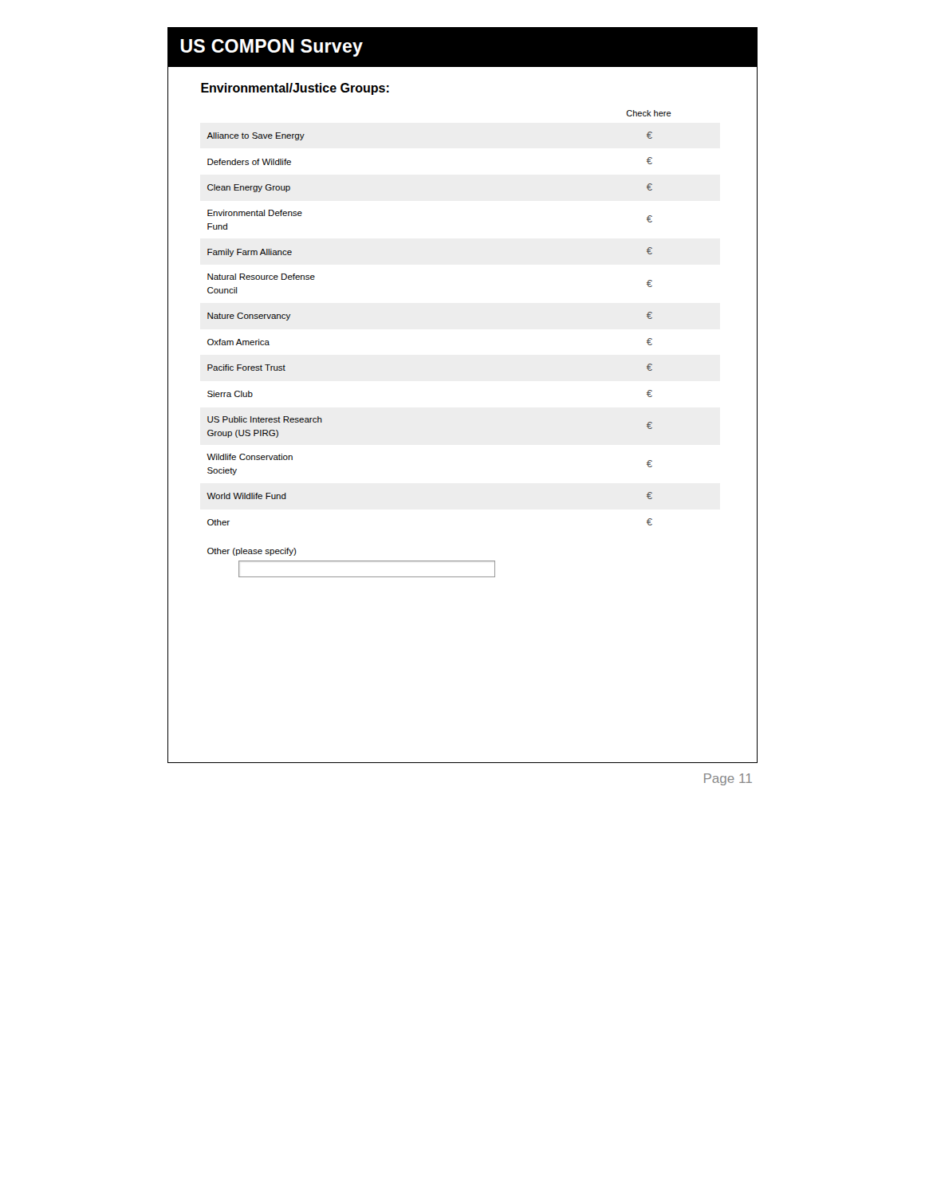US COMPON Survey
Environmental/Justice Groups:
| | Check here |
| --- | --- |
| Alliance to Save Energy | € |
| Defenders of Wildlife | € |
| Clean Energy Group | € |
| Environmental Defense Fund | € |
| Family Farm Alliance | € |
| Natural Resource Defense Council | € |
| Nature Conservancy | € |
| Oxfam America | € |
| Pacific Forest Trust | € |
| Sierra Club | € |
| US Public Interest Research Group (US PIRG) | € |
| Wildlife Conservation Society | € |
| World Wildlife Fund | € |
| Other | € |
Other (please specify)
Page 11